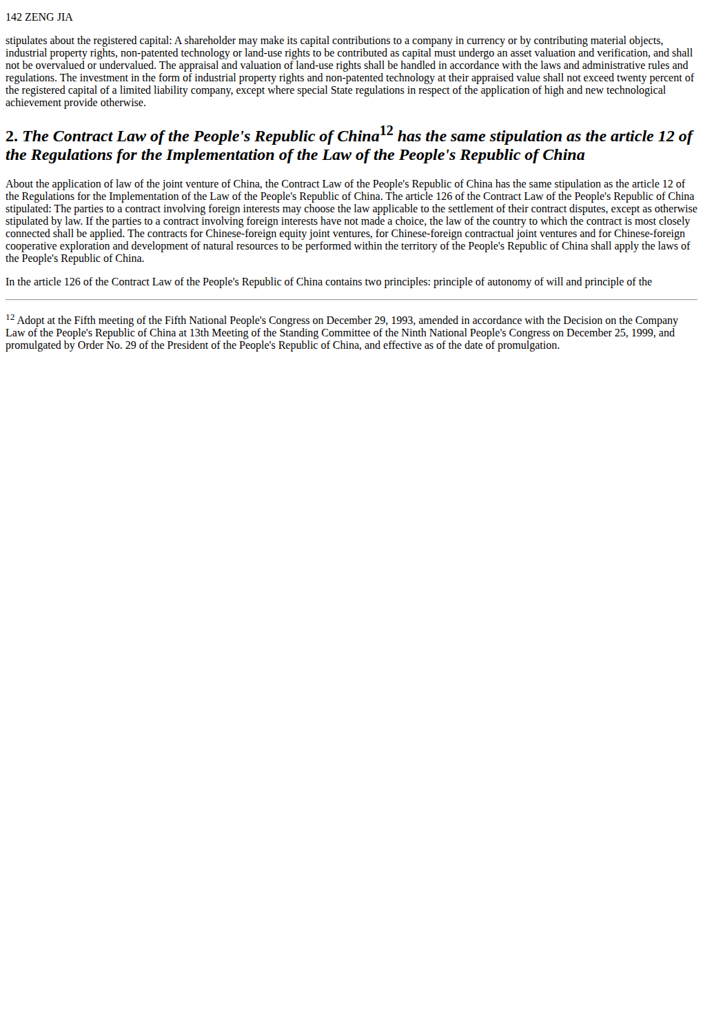142 ZENG JIA
stipulates about the registered capital: A shareholder may make its capital contributions to a company in currency or by contributing material objects, industrial property rights, non-patented technology or land-use rights to be contributed as capital must undergo an asset valuation and verification, and shall not be overvalued or undervalued. The appraisal and valuation of land-use rights shall be handled in accordance with the laws and administrative rules and regulations. The investment in the form of industrial property rights and non-patented technology at their appraised value shall not exceed twenty percent of the registered capital of a limited liability company, except where special State regulations in respect of the application of high and new technological achievement provide otherwise.
2. The Contract Law of the People's Republic of China12 has the same stipulation as the article 12 of the Regulations for the Implementation of the Law of the People's Republic of China
About the application of law of the joint venture of China, the Contract Law of the People's Republic of China has the same stipulation as the article 12 of the Regulations for the Implementation of the Law of the People's Republic of China. The article 126 of the Contract Law of the People's Republic of China stipulated: The parties to a contract involving foreign interests may choose the law applicable to the settlement of their contract disputes, except as otherwise stipulated by law. If the parties to a contract involving foreign interests have not made a choice, the law of the country to which the contract is most closely connected shall be applied. The contracts for Chinese-foreign equity joint ventures, for Chinese-foreign contractual joint ventures and for Chinese-foreign cooperative exploration and development of natural resources to be performed within the territory of the People's Republic of China shall apply the laws of the People's Republic of China.
In the article 126 of the Contract Law of the People's Republic of China contains two principles: principle of autonomy of will and principle of the
12 Adopt at the Fifth meeting of the Fifth National People's Congress on December 29, 1993, amended in accordance with the Decision on the Company Law of the People's Republic of China at 13th Meeting of the Standing Committee of the Ninth National People's Congress on December 25, 1999, and promulgated by Order No. 29 of the President of the People's Republic of China, and effective as of the date of promulgation.